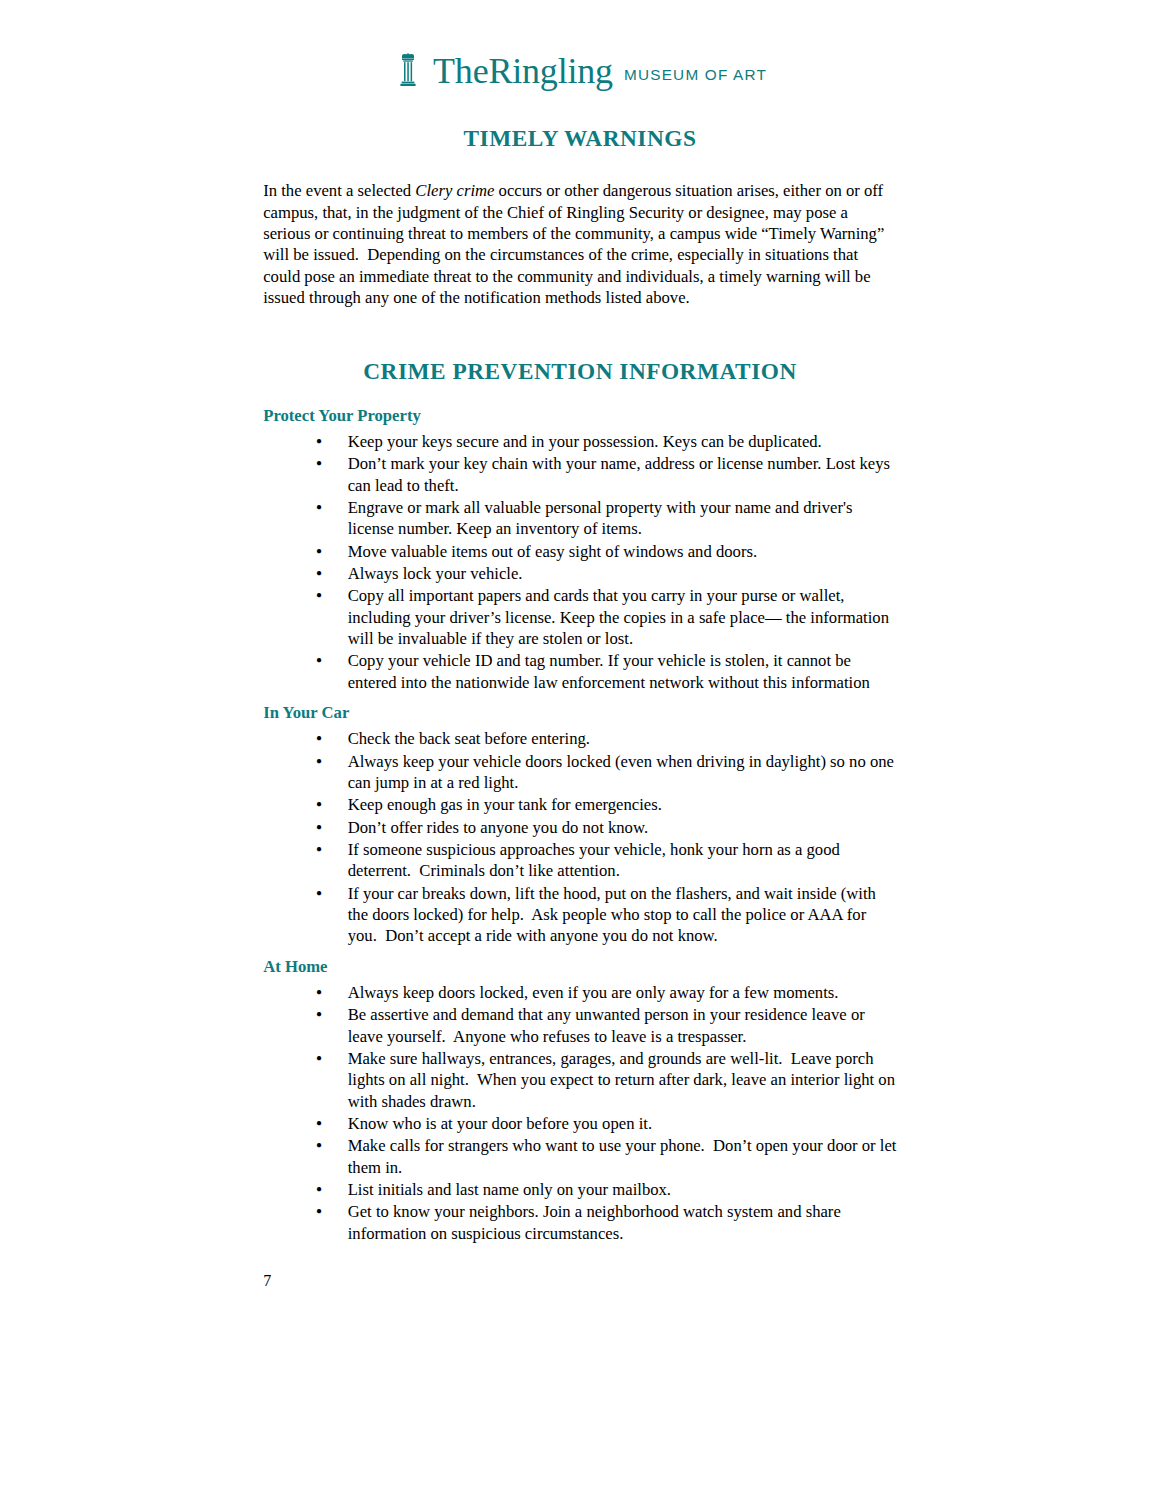The Ringling MUSEUM OF ART
TIMELY WARNINGS
In the event a selected Clery crime occurs or other dangerous situation arises, either on or off campus, that, in the judgment of the Chief of Ringling Security or designee, may pose a serious or continuing threat to members of the community, a campus wide “Timely Warning” will be issued. Depending on the circumstances of the crime, especially in situations that could pose an immediate threat to the community and individuals, a timely warning will be issued through any one of the notification methods listed above.
CRIME PREVENTION INFORMATION
Protect Your Property
Keep your keys secure and in your possession. Keys can be duplicated.
Don’t mark your key chain with your name, address or license number. Lost keys can lead to theft.
Engrave or mark all valuable personal property with your name and driver's license number. Keep an inventory of items.
Move valuable items out of easy sight of windows and doors.
Always lock your vehicle.
Copy all important papers and cards that you carry in your purse or wallet, including your driver’s license. Keep the copies in a safe place— the information will be invaluable if they are stolen or lost.
Copy your vehicle ID and tag number. If your vehicle is stolen, it cannot be entered into the nationwide law enforcement network without this information
In Your Car
Check the back seat before entering.
Always keep your vehicle doors locked (even when driving in daylight) so no one can jump in at a red light.
Keep enough gas in your tank for emergencies.
Don’t offer rides to anyone you do not know.
If someone suspicious approaches your vehicle, honk your horn as a good deterrent. Criminals don’t like attention.
If your car breaks down, lift the hood, put on the flashers, and wait inside (with the doors locked) for help. Ask people who stop to call the police or AAA for you. Don’t accept a ride with anyone you do not know.
At Home
Always keep doors locked, even if you are only away for a few moments.
Be assertive and demand that any unwanted person in your residence leave or leave yourself. Anyone who refuses to leave is a trespasser.
Make sure hallways, entrances, garages, and grounds are well-lit. Leave porch lights on all night. When you expect to return after dark, leave an interior light on with shades drawn.
Know who is at your door before you open it.
Make calls for strangers who want to use your phone. Don’t open your door or let them in.
List initials and last name only on your mailbox.
Get to know your neighbors. Join a neighborhood watch system and share information on suspicious circumstances.
7